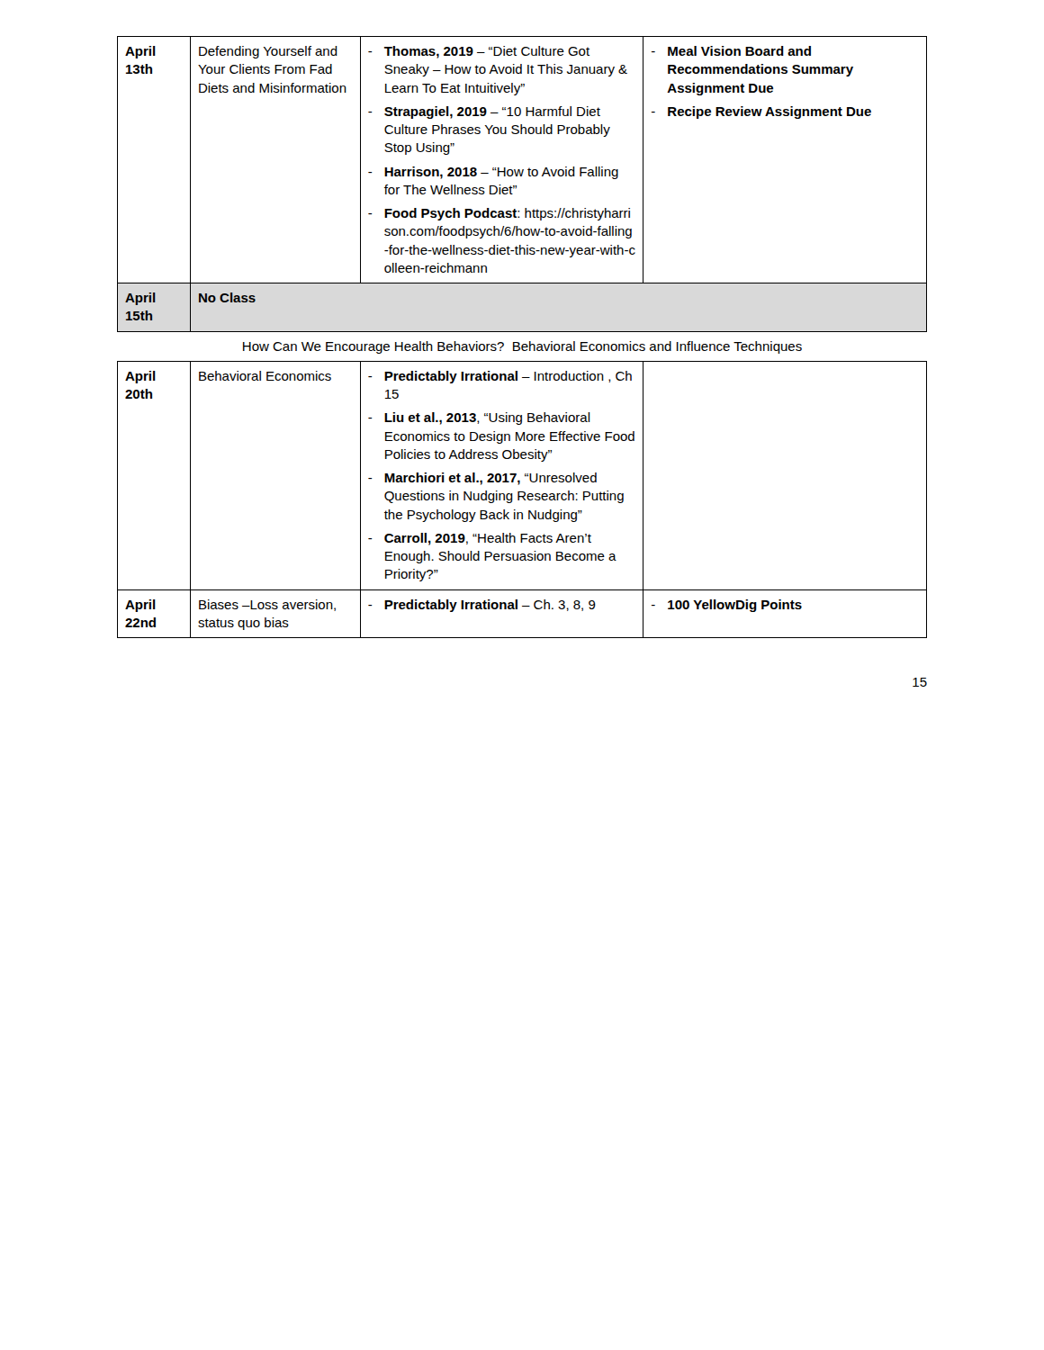| April 13th | Defending Yourself and Your Clients From Fad Diets and Misinformation | Thomas, 2019 – “Diet Culture Got Sneaky – How to Avoid It This January & Learn To Eat Intuitively” Strapagiel, 2019 – “10 Harmful Diet Culture Phrases You Should Probably Stop Using” Harrison, 2018 – “How to Avoid Falling for The Wellness Diet” Food Psych Podcast : https://christyharrison.com/foodpsych/6/how-to-avoid-falling-for-the-wellness-diet-this-new-year-with-colleen-reichmann | Meal Vision Board and Recommendations Summary Assignment Due Recipe Review Assignment Due |
| April 15th | No Class |
| How Can We Encourage Health Behaviors? Behavioral Economics and Influence Techniques |
| April 20th | Behavioral Economics | Predictably Irrational – Introduction , Ch 15 Liu et al., 2013 , “Using Behavioral Economics to Design More Effective Food Policies to Address Obesity” Marchiori et al., 2017, “Unresolved Questions in Nudging Research: Putting the Psychology Back in Nudging” Carroll, 2019 , “Health Facts Aren’t Enough. Should Persuasion Become a Priority?” | |
| April 22nd | Biases –Loss aversion, status quo bias | Predictably Irrational – Ch. 3, 8, 9 | 100 YellowDig Points |
15